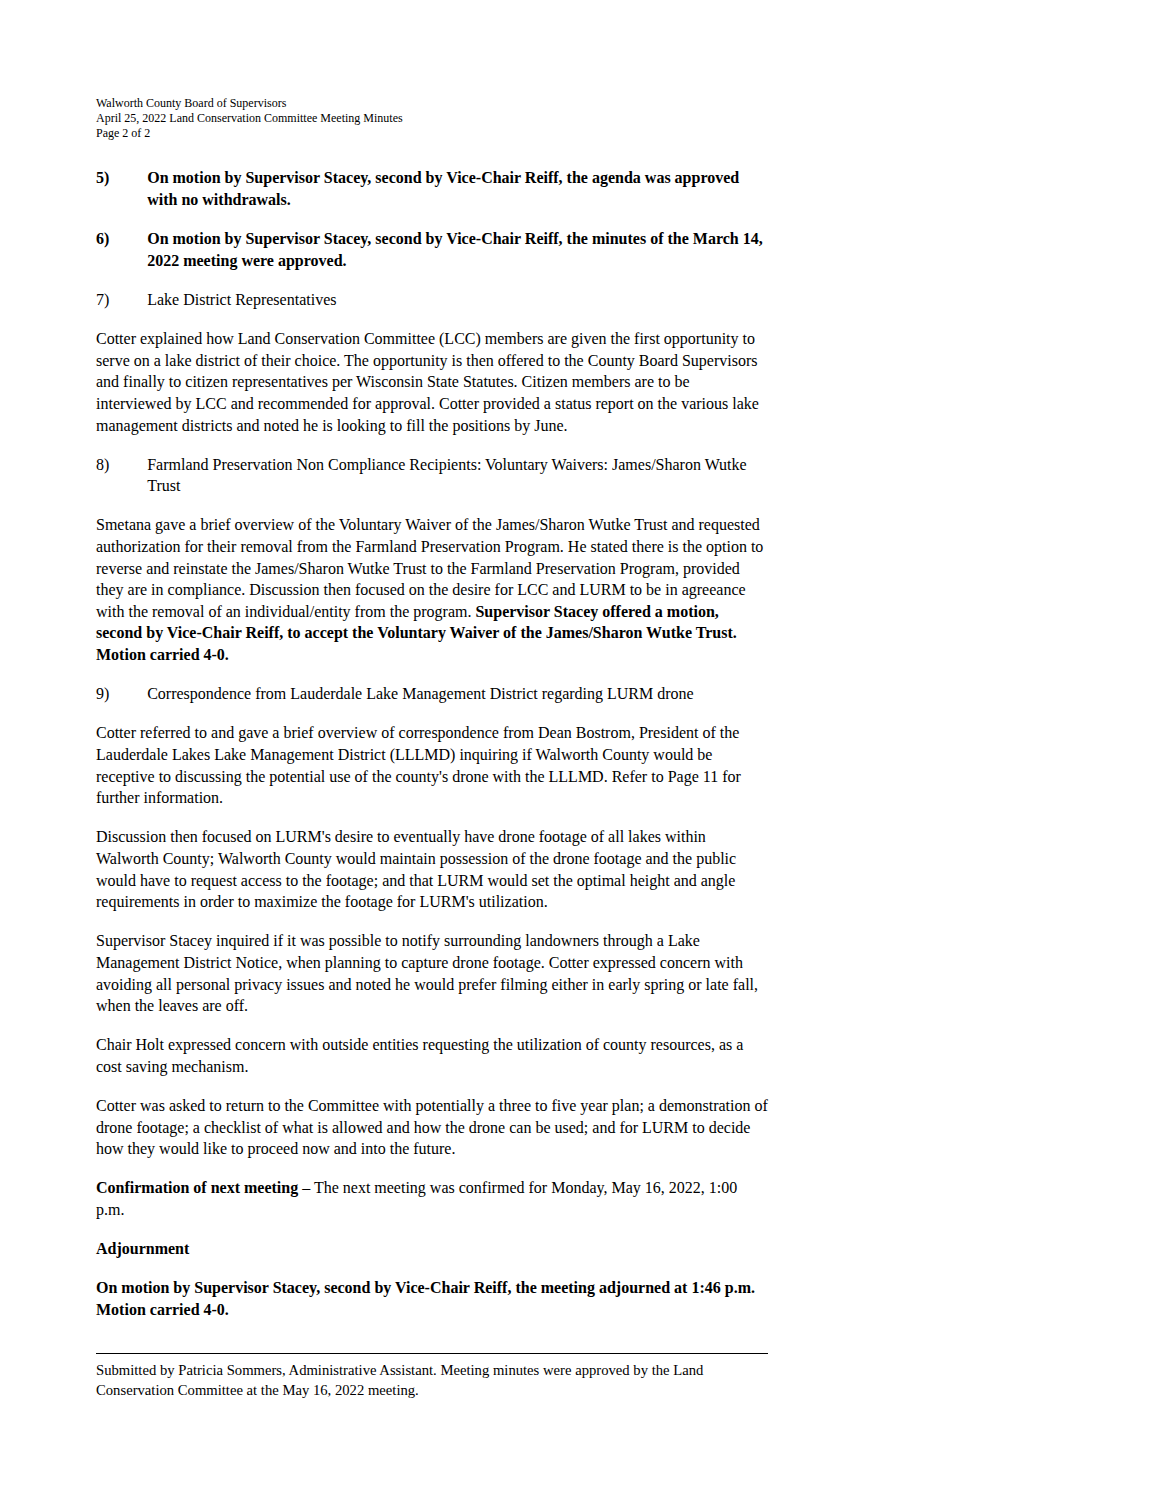Walworth County Board of Supervisors
April 25, 2022 Land Conservation Committee Meeting Minutes
Page 2 of 2
5)
On motion by Supervisor Stacey, second by Vice-Chair Reiff, the agenda was approved with no withdrawals.
6)
On motion by Supervisor Stacey, second by Vice-Chair Reiff, the minutes of the March 14, 2022 meeting were approved.
7)
Lake District Representatives
Cotter explained how Land Conservation Committee (LCC) members are given the first opportunity to serve on a lake district of their choice. The opportunity is then offered to the County Board Supervisors and finally to citizen representatives per Wisconsin State Statutes. Citizen members are to be interviewed by LCC and recommended for approval. Cotter provided a status report on the various lake management districts and noted he is looking to fill the positions by June.
8)
Farmland Preservation Non Compliance Recipients: Voluntary Waivers: James/Sharon Wutke Trust
Smetana gave a brief overview of the Voluntary Waiver of the James/Sharon Wutke Trust and requested authorization for their removal from the Farmland Preservation Program. He stated there is the option to reverse and reinstate the James/Sharon Wutke Trust to the Farmland Preservation Program, provided they are in compliance. Discussion then focused on the desire for LCC and LURM to be in agreeance with the removal of an individual/entity from the program. Supervisor Stacey offered a motion, second by Vice-Chair Reiff, to accept the Voluntary Waiver of the James/Sharon Wutke Trust. Motion carried 4-0.
9)
Correspondence from Lauderdale Lake Management District regarding LURM drone
Cotter referred to and gave a brief overview of correspondence from Dean Bostrom, President of the Lauderdale Lakes Lake Management District (LLLMD) inquiring if Walworth County would be receptive to discussing the potential use of the county's drone with the LLLMD. Refer to Page 11 for further information.
Discussion then focused on LURM's desire to eventually have drone footage of all lakes within Walworth County; Walworth County would maintain possession of the drone footage and the public would have to request access to the footage; and that LURM would set the optimal height and angle requirements in order to maximize the footage for LURM's utilization.
Supervisor Stacey inquired if it was possible to notify surrounding landowners through a Lake Management District Notice, when planning to capture drone footage. Cotter expressed concern with avoiding all personal privacy issues and noted he would prefer filming either in early spring or late fall, when the leaves are off.
Chair Holt expressed concern with outside entities requesting the utilization of county resources, as a cost saving mechanism.
Cotter was asked to return to the Committee with potentially a three to five year plan; a demonstration of drone footage; a checklist of what is allowed and how the drone can be used; and for LURM to decide how they would like to proceed now and into the future.
Confirmation of next meeting – The next meeting was confirmed for Monday, May 16, 2022, 1:00 p.m.
Adjournment
On motion by Supervisor Stacey, second by Vice-Chair Reiff, the meeting adjourned at 1:46 p.m. Motion carried 4-0.
Submitted by Patricia Sommers, Administrative Assistant. Meeting minutes were approved by the Land Conservation Committee at the May 16, 2022 meeting.